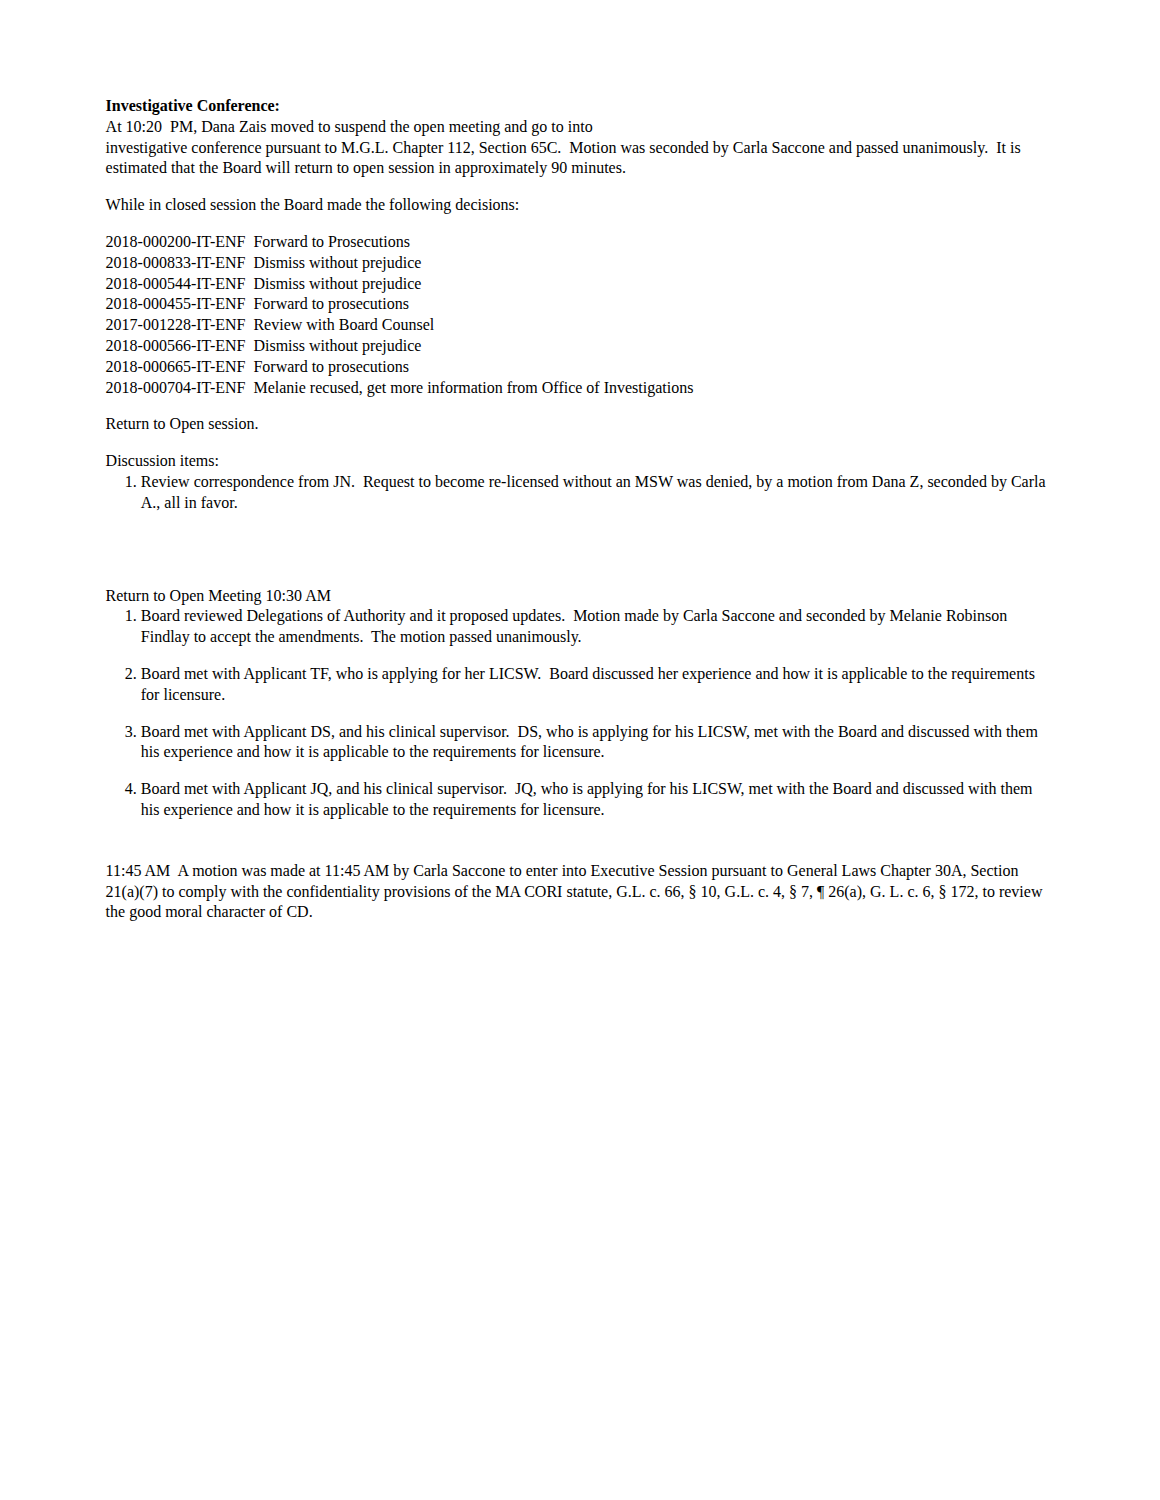Investigative Conference:
At 10:20 PM, Dana Zais moved to suspend the open meeting and go to into
investigative conference pursuant to M.G.L. Chapter 112, Section 65C. Motion was seconded by Carla Saccone and passed unanimously. It is estimated that the Board will return to open session in approximately 90 minutes.
While in closed session the Board made the following decisions:
2018-000200-IT-ENF Forward to Prosecutions
2018-000833-IT-ENF Dismiss without prejudice
2018-000544-IT-ENF Dismiss without prejudice
2018-000455-IT-ENF Forward to prosecutions
2017-001228-IT-ENF Review with Board Counsel
2018-000566-IT-ENF Dismiss without prejudice
2018-000665-IT-ENF Forward to prosecutions
2018-000704-IT-ENF Melanie recused, get more information from Office of Investigations
Return to Open session.
Discussion items:
Review correspondence from JN. Request to become re-licensed without an MSW was denied, by a motion from Dana Z, seconded by Carla A., all in favor.
Return to Open Meeting 10:30 AM
Board reviewed Delegations of Authority and it proposed updates. Motion made by Carla Saccone and seconded by Melanie Robinson Findlay to accept the amendments. The motion passed unanimously.
Board met with Applicant TF, who is applying for her LICSW. Board discussed her experience and how it is applicable to the requirements for licensure.
Board met with Applicant DS, and his clinical supervisor. DS, who is applying for his LICSW, met with the Board and discussed with them his experience and how it is applicable to the requirements for licensure.
Board met with Applicant JQ, and his clinical supervisor. JQ, who is applying for his LICSW, met with the Board and discussed with them his experience and how it is applicable to the requirements for licensure.
11:45 AM A motion was made at 11:45 AM by Carla Saccone to enter into Executive Session pursuant to General Laws Chapter 30A, Section 21(a)(7) to comply with the confidentiality provisions of the MA CORI statute, G.L. c. 66, § 10, G.L. c. 4, § 7, ¶ 26(a), G. L. c. 6, § 172, to review the good moral character of CD.